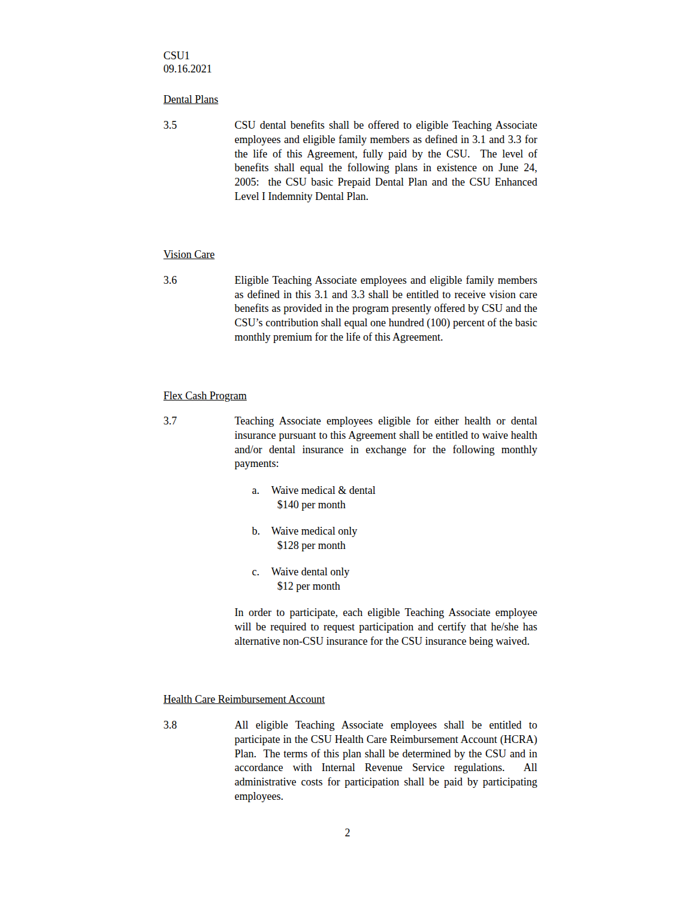CSU1
09.16.2021
Dental Plans
3.5
CSU dental benefits shall be offered to eligible Teaching Associate employees and eligible family members as defined in 3.1 and 3.3 for the life of this Agreement, fully paid by the CSU. The level of benefits shall equal the following plans in existence on June 24, 2005: the CSU basic Prepaid Dental Plan and the CSU Enhanced Level I Indemnity Dental Plan.
Vision Care
3.6
Eligible Teaching Associate employees and eligible family members as defined in this 3.1 and 3.3 shall be entitled to receive vision care benefits as provided in the program presently offered by CSU and the CSU’s contribution shall equal one hundred (100) percent of the basic monthly premium for the life of this Agreement.
Flex Cash Program
3.7
Teaching Associate employees eligible for either health or dental insurance pursuant to this Agreement shall be entitled to waive health and/or dental insurance in exchange for the following monthly payments:
a.
Waive medical & dental $140 per month
b.
Waive medical only $128 per month
c.
Waive dental only $12 per month
In order to participate, each eligible Teaching Associate employee will be required to request participation and certify that he/she has alternative non-CSU insurance for the CSU insurance being waived.
Health Care Reimbursement Account
3.8
All eligible Teaching Associate employees shall be entitled to participate in the CSU Health Care Reimbursement Account (HCRA) Plan. The terms of this plan shall be determined by the CSU and in accordance with Internal Revenue Service regulations. All administrative costs for participation shall be paid by participating employees.
2